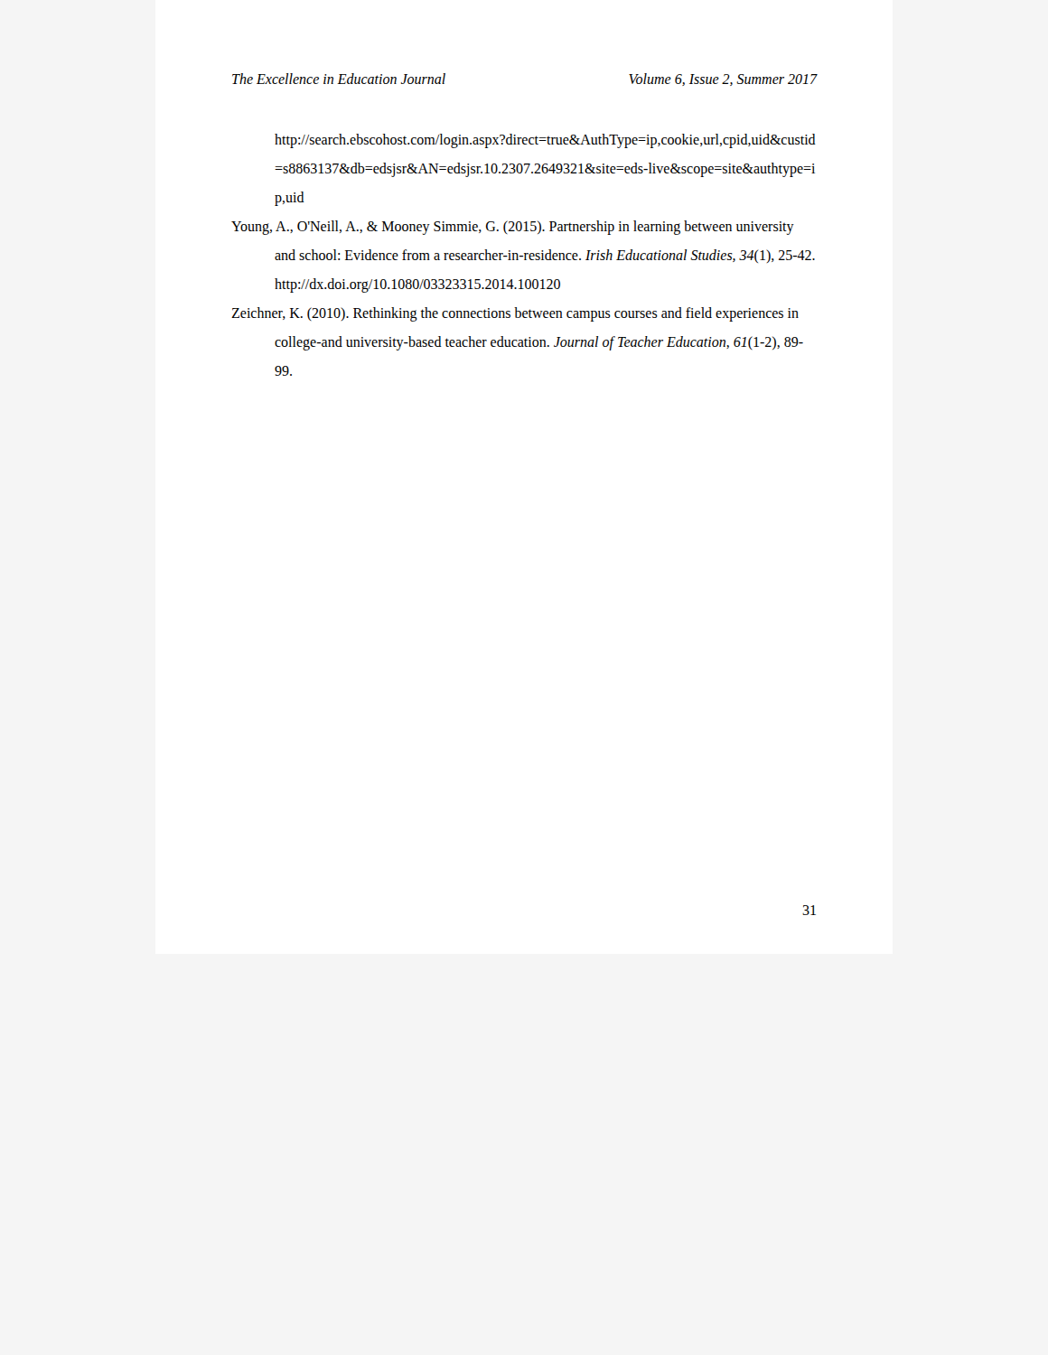The Excellence in Education Journal Volume 6, Issue 2, Summer 2017
http://search.ebscohost.com/login.aspx?direct=true&AuthType=ip,cookie,url,cpid,uid&custid=s8863137&db=edsjsr&AN=edsjsr.10.2307.2649321&site=eds-live&scope=site&authtype=ip,uid
Young, A., O'Neill, A., & Mooney Simmie, G. (2015). Partnership in learning between university and school: Evidence from a researcher-in-residence. Irish Educational Studies, 34(1), 25-42. http://dx.doi.org/10.1080/03323315.2014.100120
Zeichner, K. (2010). Rethinking the connections between campus courses and field experiences in college-and university-based teacher education. Journal of Teacher Education, 61(1-2), 89-99.
31